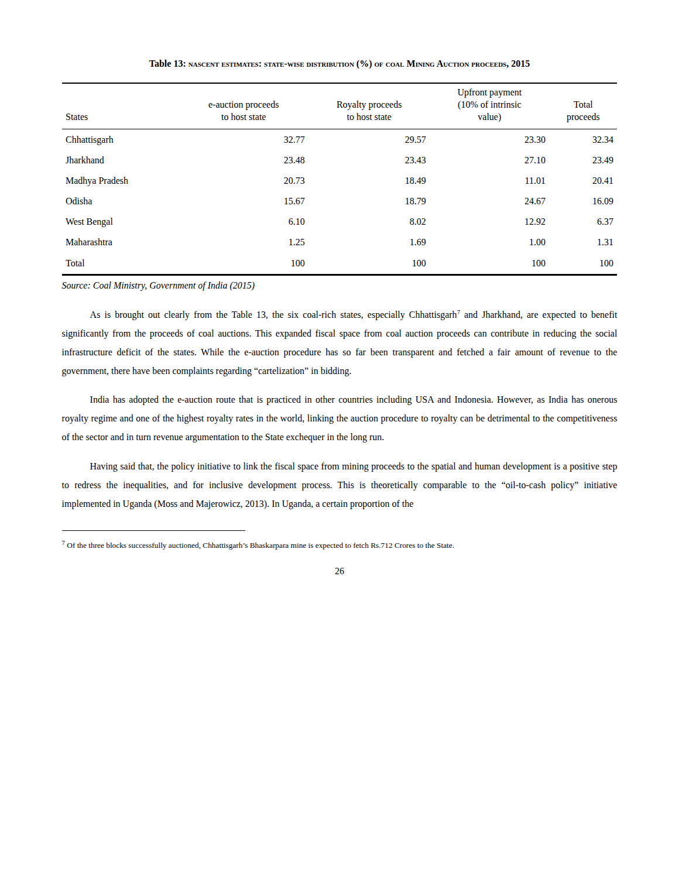Table 13: nascent estimates: state-wise distribution (%) of coal Mining Auction proceeds, 2015
| States | e-auction proceeds to host state | Royalty proceeds to host state | Upfront payment (10% of intrinsic value) | Total proceeds |
| --- | --- | --- | --- | --- |
| Chhattisgarh | 32.77 | 29.57 | 23.30 | 32.34 |
| Jharkhand | 23.48 | 23.43 | 27.10 | 23.49 |
| Madhya Pradesh | 20.73 | 18.49 | 11.01 | 20.41 |
| Odisha | 15.67 | 18.79 | 24.67 | 16.09 |
| West Bengal | 6.10 | 8.02 | 12.92 | 6.37 |
| Maharashtra | 1.25 | 1.69 | 1.00 | 1.31 |
| Total | 100 | 100 | 100 | 100 |
Source: Coal Ministry, Government of India (2015)
As is brought out clearly from the Table 13, the six coal-rich states, especially Chhattisgarh7 and Jharkhand, are expected to benefit significantly from the proceeds of coal auctions. This expanded fiscal space from coal auction proceeds can contribute in reducing the social infrastructure deficit of the states. While the e-auction procedure has so far been transparent and fetched a fair amount of revenue to the government, there have been complaints regarding “cartelization” in bidding.
India has adopted the e-auction route that is practiced in other countries including USA and Indonesia. However, as India has onerous royalty regime and one of the highest royalty rates in the world, linking the auction procedure to royalty can be detrimental to the competitiveness of the sector and in turn revenue argumentation to the State exchequer in the long run.
Having said that, the policy initiative to link the fiscal space from mining proceeds to the spatial and human development is a positive step to redress the inequalities, and for inclusive development process. This is theoretically comparable to the “oil-to-cash policy” initiative implemented in Uganda (Moss and Majerowicz, 2013). In Uganda, a certain proportion of the
7 Of the three blocks successfully auctioned, Chhattisgarh’s Bhaskarpara mine is expected to fetch Rs.712 Crores to the State.
26